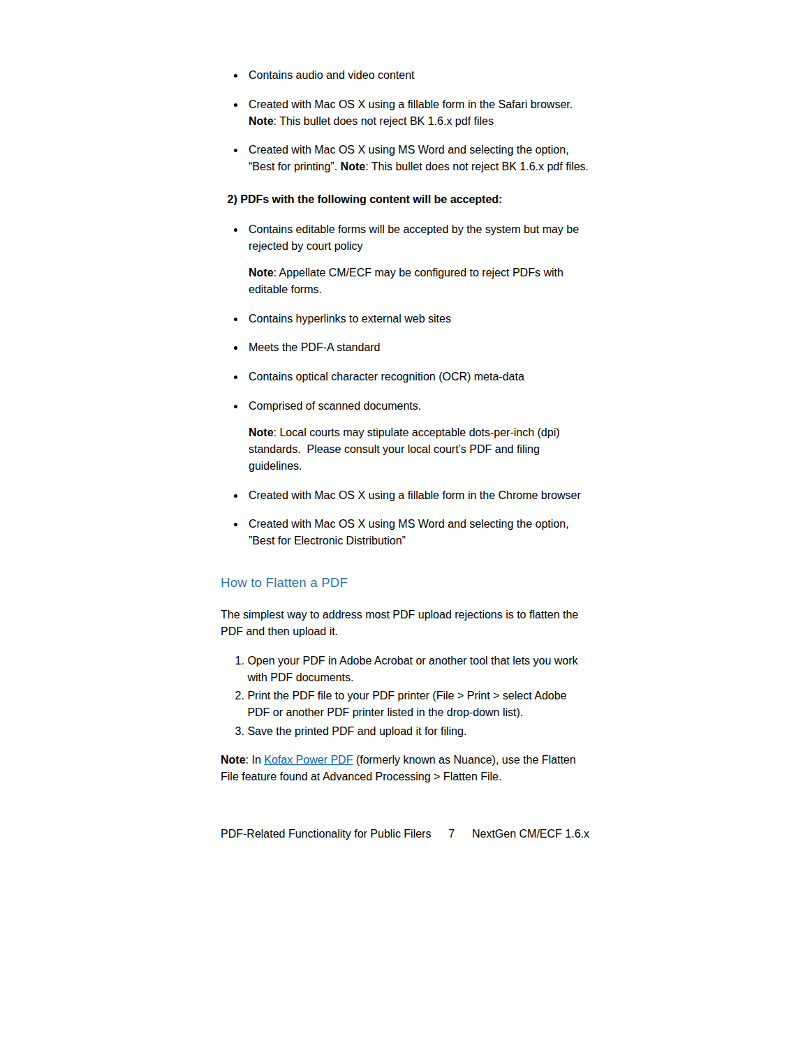Contains audio and video content
Created with Mac OS X using a fillable form in the Safari browser. Note: This bullet does not reject BK 1.6.x pdf files
Created with Mac OS X using MS Word and selecting the option, “Best for printing”. Note: This bullet does not reject BK 1.6.x pdf files.
2) PDFs with the following content will be accepted:
Contains editable forms will be accepted by the system but may be rejected by court policy
Note: Appellate CM/ECF may be configured to reject PDFs with editable forms.
Contains hyperlinks to external web sites
Meets the PDF-A standard
Contains optical character recognition (OCR) meta-data
Comprised of scanned documents.
Note: Local courts may stipulate acceptable dots-per-inch (dpi) standards. Please consult your local court’s PDF and filing guidelines.
Created with Mac OS X using a fillable form in the Chrome browser
Created with Mac OS X using MS Word and selecting the option, ”Best for Electronic Distribution”
How to Flatten a PDF
The simplest way to address most PDF upload rejections is to flatten the PDF and then upload it.
Open your PDF in Adobe Acrobat or another tool that lets you work with PDF documents.
Print the PDF file to your PDF printer (File > Print > select Adobe PDF or another PDF printer listed in the drop-down list).
Save the printed PDF and upload it for filing.
Note: In Kofax Power PDF (formerly known as Nuance), use the Flatten File feature found at Advanced Processing > Flatten File.
PDF-Related Functionality for Public Filers
7
NextGen CM/ECF 1.6.x